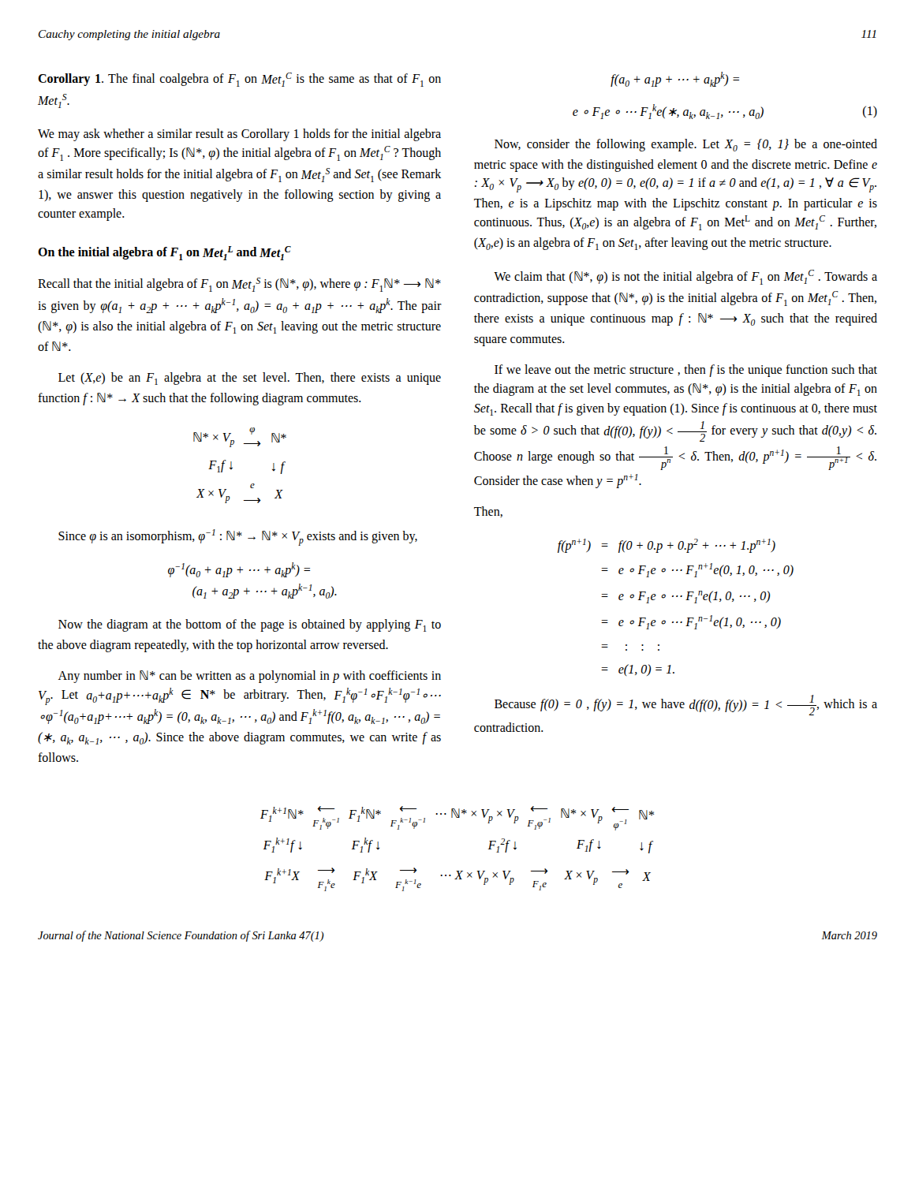Cauchy completing the initial algebra 111
Corollary 1. The final coalgebra of F1 on Met1C is the same as that of F1 on Met1S.
We may ask whether a similar result as Corollary 1 holds for the initial algebra of F1 . More specifically; Is (ℕ*, φ) the initial algebra of F1 on Met1C ? Though a similar result holds for the initial algebra of F1 on Met1S and Set1 (see Remark 1), we answer this question negatively in the following section by giving a counter example.
On the initial algebra of F1 on Met1L and Met1C
Recall that the initial algebra of F1 on Met1S is (ℕ*, φ), where φ : F1ℕ* ⟶ ℕ* is given by φ(a1 + a2p + ⋯ + akpk−1, a0) = a0 + a1p + ⋯ + akpk. The pair (ℕ*, φ) is also the initial algebra of F1 on Set1 leaving out the metric structure of ℕ*.
Let (X,e) be an F1 algebra at the set level. Then, there exists a unique function f : ℕ* → X such that the following diagram commutes.
| ℕ* × V p | φ ⟶ | ℕ* |
| F 1 f ↓ | | ↓ f |
| X × V p | e ⟶ | X |
Since φ is an isomorphism, φ−1 : ℕ* → ℕ* × Vp exists and is given by,
φ−1(a0 + a1p + ⋯ + akpk) =
(a1 + a2p + ⋯ + akpk−1, a0).
Now the diagram at the bottom of the page is obtained by applying F1 to the above diagram repeatedly, with the top horizontal arrow reversed.
Any number in ℕ* can be written as a polynomial in p with coefficients in Vp. Let a0+a1p+⋯+akpk ∈ N* be arbitrary. Then, F1kφ−1∘F1k−1φ−1∘⋯∘φ−1(a0+a1p+⋯+ akpk) = (0, ak, ak−1, ⋯ , a0) and F1k+1f(0, ak, ak−1, ⋯ , a0) = (∗, ak, ak−1, ⋯ , a0). Since the above diagram commutes, we can write f as follows.
f(a0 + a1p + ⋯ + akpk) =
e ∘ F1e ∘ ⋯ F1ke(∗, ak, ak−1, ⋯ , a0) (1)
Now, consider the following example. Let X0 = {0, 1} be a one-ointed metric space with the distinguished element 0 and the discrete metric. Define e : X0 × Vp ⟶ X0 by e(0, 0) = 0, e(0, a) = 1 if a ≠ 0 and e(1, a) = 1 , ∀ a ∈ Vp. Then, e is a Lipschitz map with the Lipschitz constant p. In particular e is continuous. Thus, (X0,e) is an algebra of F1 on MetL and on Met1C . Further, (X0,e) is an algebra of F1 on Set1, after leaving out the metric structure.
We claim that (ℕ*, φ) is not the initial algebra of F1 on Met1C . Towards a contradiction, suppose that (ℕ*, φ) is the initial algebra of F1 on Met1C . Then, there exists a unique continuous map f : ℕ* ⟶ X0 such that the required square commutes.
If we leave out the metric structure , then f is the unique function such that the diagram at the set level commutes, as (ℕ*, φ) is the initial algebra of F1 on Set1. Recall that f is given by equation (1). Since f is continuous at 0, there must be some δ > 0 such that d(f(0), f(y)) < 12 for every y such that d(0,y) < δ. Choose n large enough so that 1 pn < δ. Then, d(0, pn+1) = 1 pn+1 < δ. Consider the case when y = pn+1.
Then,
| f(p n+1 ) | = | f(0 + 0.p + 0.p 2 + ⋯ + 1.p n+1 ) |
| | = | e ∘ F 1 e ∘ ⋯ F 1 n+1 e(0, 1, 0, ⋯ , 0) |
| | = | e ∘ F 1 e ∘ ⋯ F 1 n e(1, 0, ⋯ , 0) |
| | = | e ∘ F 1 e ∘ ⋯ F 1 n−1 e(1, 0, ⋯ , 0) |
| | = | : : : |
| | = | e(1, 0) = 1. |
Because f(0) = 0 , f(y) = 1, we have d(f(0), f(y)) = 1 < 12, which is a contradiction.
| F 1 k+1 ℕ* | ⟵ F 1 k φ −1 | F 1 k ℕ* | ⟵ F 1 k−1 φ −1 | ⋯ ℕ* × V p × V p | ⟵ F 1 φ −1 | ℕ* × V p | ⟵ φ −1 | ℕ* |
| F 1 k+1 f ↓ | | F 1 k f ↓ | | F 1 2 f ↓ | | F 1 f ↓ | | ↓ f |
| F 1 k+1 X | ⟶ F 1 k e | F 1 k X | ⟶ F 1 k−1 e | ⋯ X × V p × V p | ⟶ F 1 e | X × V p | ⟶ e | X |
Journal of the National Science Foundation of Sri Lanka 47(1) March 2019